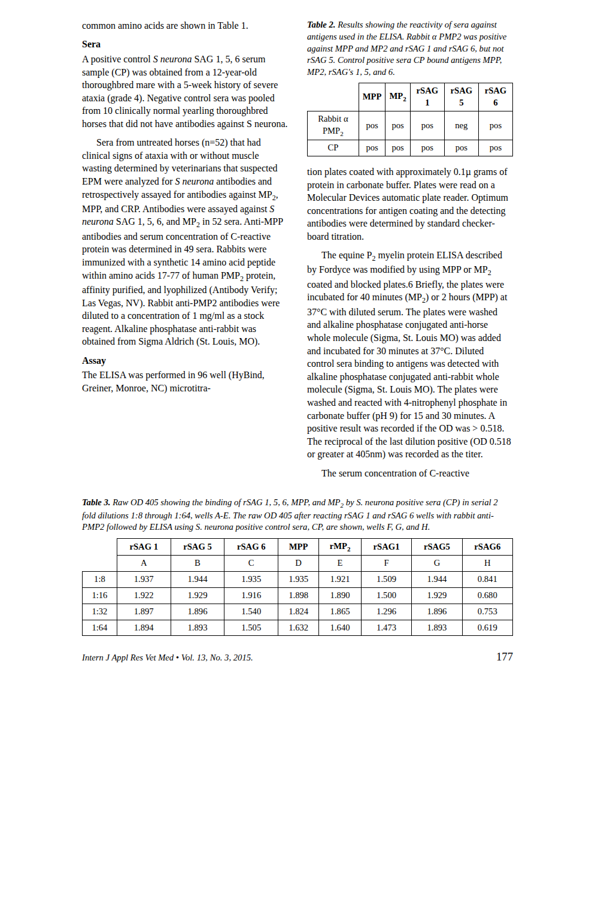common amino acids are shown in Table 1.
Sera
A positive control S neurona SAG 1, 5, 6 serum sample (CP) was obtained from a 12-year-old thoroughbred mare with a 5-week history of severe ataxia (grade 4). Negative control sera was pooled from 10 clinically normal yearling thoroughbred horses that did not have antibodies against S neurona.
Sera from untreated horses (n=52) that had clinical signs of ataxia with or without muscle wasting determined by veterinarians that suspected EPM were analyzed for S neurona antibodies and retrospectively assayed for antibodies against MP2, MPP, and CRP. Antibodies were assayed against S neurona SAG 1, 5, 6, and MP2 in 52 sera. Anti-MPP antibodies and serum concentration of C-reactive protein was determined in 49 sera. Rabbits were immunized with a synthetic 14 amino acid peptide within amino acids 17-77 of human PMP2 protein, affinity purified, and lyophilized (Antibody Verify; Las Vegas, NV). Rabbit anti-PMP2 antibodies were diluted to a concentration of 1 mg/ml as a stock reagent. Alkaline phosphatase anti-rabbit was obtained from Sigma Aldrich (St. Louis, MO).
Assay
The ELISA was performed in 96 well (HyBind, Greiner, Monroe, NC) microtitra-
Table 2. Results showing the reactivity of sera against antigens used in the ELISA. Rabbit α PMP2 was positive against MPP and MP2 and rSAG 1 and rSAG 6, but not rSAG 5. Control positive sera CP bound antigens MPP, MP2, rSAG's 1, 5, and 6.
| | MPP | MP 2 | rSAG 1 | rSAG 5 | rSAG 6 |
| Rabbit α PMP 2 | pos | pos | pos | neg | pos |
| CP | pos | pos | pos | pos | pos |
tion plates coated with approximately 0.1µ grams of protein in carbonate buffer. Plates were read on a Molecular Devices automatic plate reader. Optimum concentrations for antigen coating and the detecting antibodies were determined by standard checker-board titration.
The equine P2 myelin protein ELISA described by Fordyce was modified by using MPP or MP2 coated and blocked plates.6 Briefly, the plates were incubated for 40 minutes (MP2) or 2 hours (MPP) at 37°C with diluted serum. The plates were washed and alkaline phosphatase conjugated anti-horse whole molecule (Sigma, St. Louis MO) was added and incubated for 30 minutes at 37°C. Diluted control sera binding to antigens was detected with alkaline phosphatase conjugated anti-rabbit whole molecule (Sigma, St. Louis MO). The plates were washed and reacted with 4-nitrophenyl phosphate in carbonate buffer (pH 9) for 15 and 30 minutes. A positive result was recorded if the OD was > 0.518. The reciprocal of the last dilution positive (OD 0.518 or greater at 405nm) was recorded as the titer.
The serum concentration of C-reactive
Table 3. Raw OD 405 showing the binding of rSAG 1, 5, 6, MPP, and MP2 by S. neurona positive sera (CP) in serial 2 fold dilutions 1:8 through 1:64, wells A-E. The raw OD 405 after reacting rSAG 1 and rSAG 6 wells with rabbit anti-PMP2 followed by ELISA using S. neurona positive control sera, CP, are shown, wells F, G, and H.
| | rSAG 1 | rSAG 5 | rSAG 6 | MPP | rMP 2 | rSAG1 | rSAG5 | rSAG6 |
| | A | B | C | D | E | F | G | H |
| 1:8 | 1.937 | 1.944 | 1.935 | 1.935 | 1.921 | 1.509 | 1.944 | 0.841 |
| 1:16 | 1.922 | 1.929 | 1.916 | 1.898 | 1.890 | 1.500 | 1.929 | 0.680 |
| 1:32 | 1.897 | 1.896 | 1.540 | 1.824 | 1.865 | 1.296 | 1.896 | 0.753 |
| 1:64 | 1.894 | 1.893 | 1.505 | 1.632 | 1.640 | 1.473 | 1.893 | 0.619 |
Intern J Appl Res Vet Med • Vol. 13, No. 3, 2015. 177